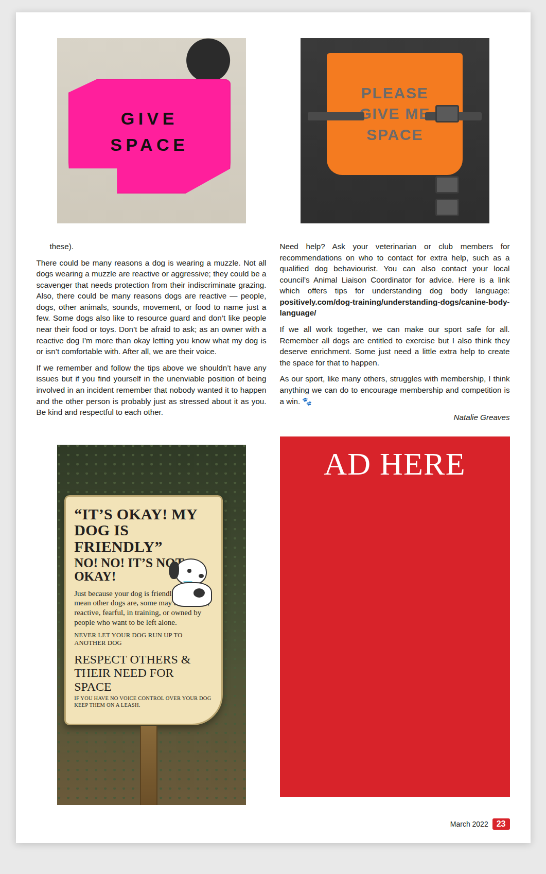these).
There could be many reasons a dog is wearing a muzzle. Not all dogs wearing a muzzle are reactive or aggressive; they could be a scavenger that needs protection from their indiscriminate grazing. Also, there could be many reasons dogs are reactive — people, dogs, other animals, sounds, movement, or food to name just a few. Some dogs also like to resource guard and don’t like people near their food or toys. Don’t be afraid to ask; as an owner with a reactive dog I’m more than okay letting you know what my dog is or isn’t comfortable with. After all, we are their voice.
If we remember and follow the tips above we shouldn’t have any issues but if you find yourself in the unenviable position of being involved in an incident remember that nobody wanted it to happen and the other person is probably just as stressed about it as you. Be kind and respectful to each other.
Need help? Ask your veterinarian or club members for recommendations on who to contact for extra help, such as a qualified dog behaviourist. You can also contact your local council’s Animal Liaison Coordinator for advice. Here is a link which offers tips for understanding dog body language: positively.com/dog-training/understanding-dogs/canine-body-language/
If we all work together, we can make our sport safe for all. Remember all dogs are entitled to exercise but I also think they deserve enrichment. Some just need a little extra help to create the space for that to happen.
As our sport, like many others, struggles with membership, I think anything we can do to encourage membership and competition is a win. 🐾
Natalie Greaves
“IT’S OKAY! MY DOG IS FRIENDLY”
NO! NO! IT’S NOT OKAY!
Just because your dog is friendly doesn’t mean other dogs are, some may be nervous, reactive, fearful, in training, or owned by people who want to be left alone.
NEVER LET YOUR DOG RUN UP TO ANOTHER DOG
RESPECT OTHERS & THEIR NEED FOR SPACE
IF YOU HAVE NO VOICE CONTROL OVER YOUR DOG
KEEP THEM ON A LEASH.
AD HERE
March 2022 23